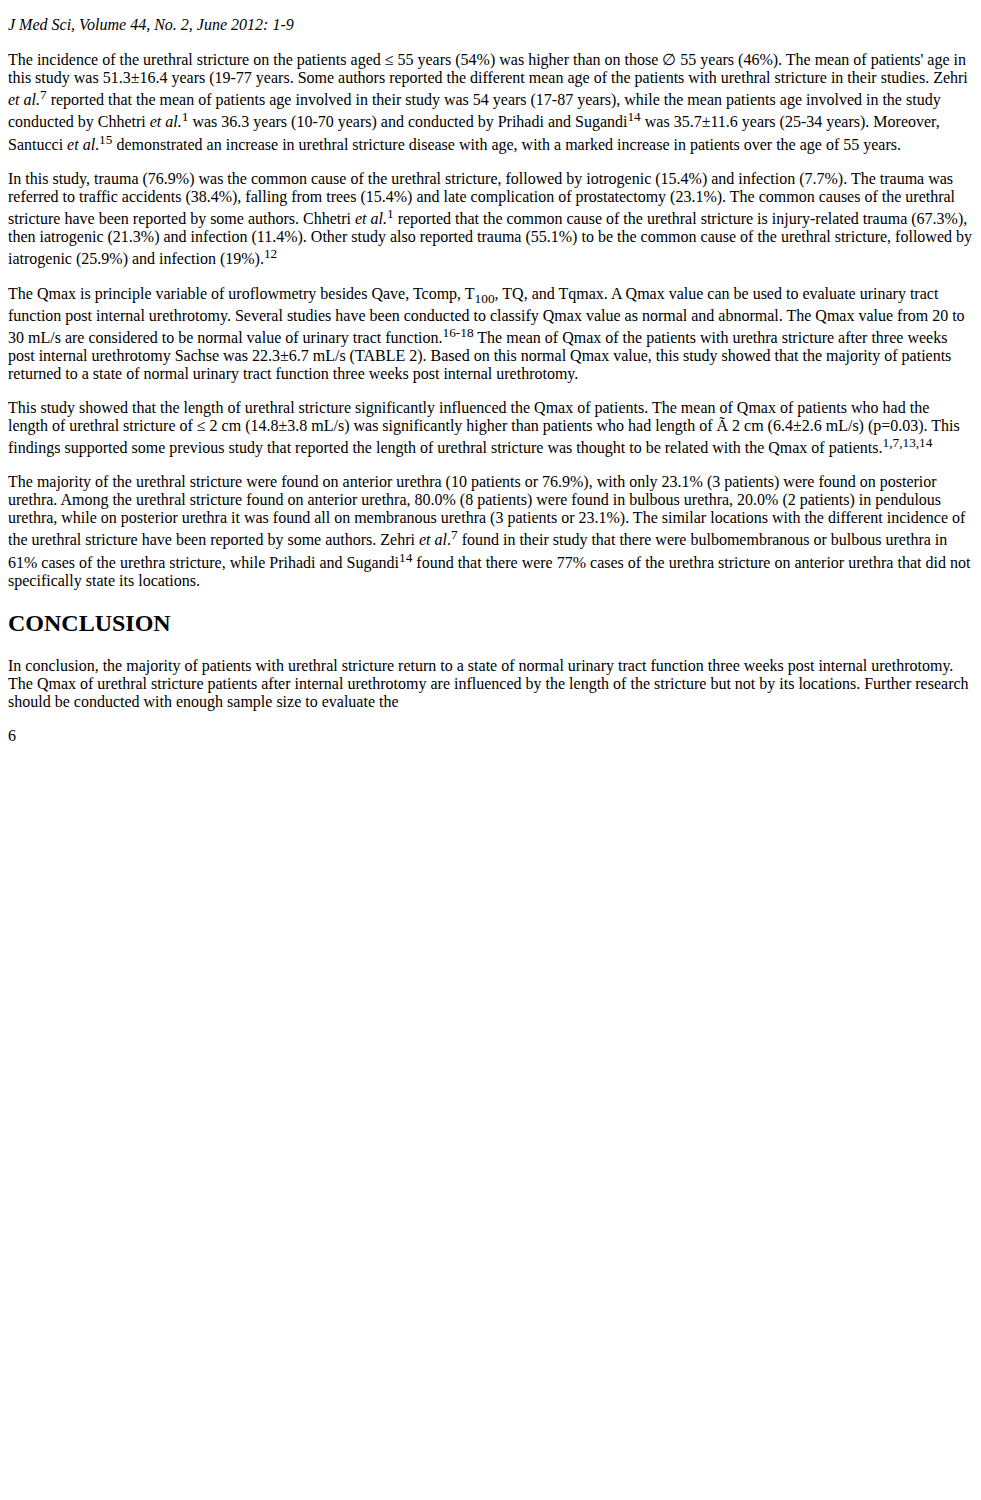J Med Sci, Volume 44, No. 2, June 2012: 1-9
The incidence of the urethral stricture on the patients aged ≤ 55 years (54%) was higher than on those ∅ 55 years (46%). The mean of patients' age in this study was 51.3±16.4 years (19-77 years. Some authors reported the different mean age of the patients with urethral stricture in their studies. Zehri et al.7 reported that the mean of patients age involved in their study was 54 years (17-87 years), while the mean patients age involved in the study conducted by Chhetri et al.1 was 36.3 years (10-70 years) and conducted by Prihadi and Sugandi14 was 35.7±11.6 years (25-34 years). Moreover, Santucci et al.15 demonstrated an increase in urethral stricture disease with age, with a marked increase in patients over the age of 55 years.
In this study, trauma (76.9%) was the common cause of the urethral stricture, followed by iotrogenic (15.4%) and infection (7.7%). The trauma was referred to traffic accidents (38.4%), falling from trees (15.4%) and late complication of prostatectomy (23.1%). The common causes of the urethral stricture have been reported by some authors. Chhetri et al.1 reported that the common cause of the urethral stricture is injury-related trauma (67.3%), then iatrogenic (21.3%) and infection (11.4%). Other study also reported trauma (55.1%) to be the common cause of the urethral stricture, followed by iatrogenic (25.9%) and infection (19%).12
The Qmax is principle variable of uroflowmetry besides Qave, Tcomp, T100, TQ, and Tqmax. A Qmax value can be used to evaluate urinary tract function post internal urethrotomy. Several studies have been conducted to classify Qmax value as normal and abnormal. The Qmax value from 20 to 30 mL/s are considered to be normal value of urinary tract function.16-18 The mean of Qmax of the patients with urethra stricture after three weeks post internal urethrotomy Sachse was 22.3±6.7 mL/s (TABLE 2). Based on this normal Qmax value, this study showed that the majority of patients returned to a state of normal urinary tract function three weeks post internal urethrotomy.
This study showed that the length of urethral stricture significantly influenced the Qmax of patients. The mean of Qmax of patients who had the length of urethral stricture of ≤ 2 cm (14.8±3.8 mL/s) was significantly higher than patients who had length of Ã 2 cm (6.4±2.6 mL/s) (p=0.03). This findings supported some previous study that reported the length of urethral stricture was thought to be related with the Qmax of patients.1,7,13,14
The majority of the urethral stricture were found on anterior urethra (10 patients or 76.9%), with only 23.1% (3 patients) were found on posterior urethra. Among the urethral stricture found on anterior urethra, 80.0% (8 patients) were found in bulbous urethra, 20.0% (2 patients) in pendulous urethra, while on posterior urethra it was found all on membranous urethra (3 patients or 23.1%). The similar locations with the different incidence of the urethral stricture have been reported by some authors. Zehri et al.7 found in their study that there were bulbomembranous or bulbous urethra in 61% cases of the urethra stricture, while Prihadi and Sugandi14 found that there were 77% cases of the urethra stricture on anterior urethra that did not specifically state its locations.
CONCLUSION
In conclusion, the majority of patients with urethral stricture return to a state of normal urinary tract function three weeks post internal urethrotomy. The Qmax of urethral stricture patients after internal urethrotomy are influenced by the length of the stricture but not by its locations. Further research should be conducted with enough sample size to evaluate the
6